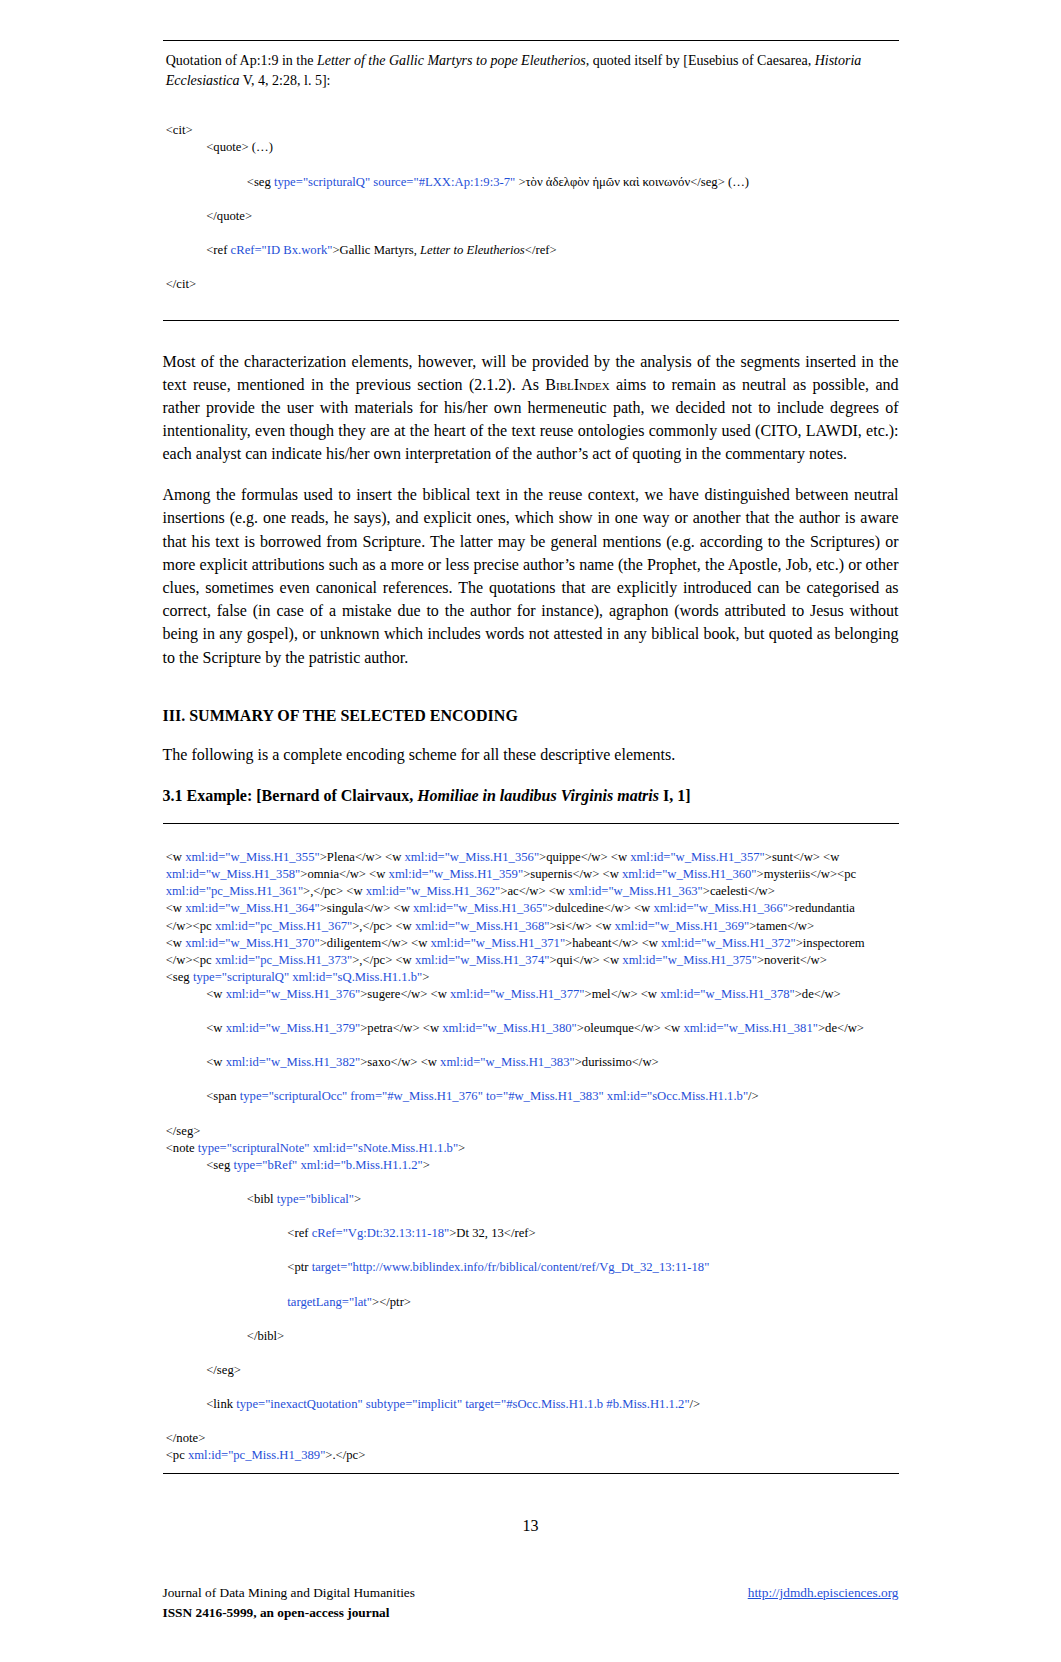Quotation of Ap:1:9 in the Letter of the Gallic Martyrs to pope Eleutherios, quoted itself by [Eusebius of Caesarea, Historia Ecclesiastica V, 4, 2:28, l. 5]:
<cit> <quote> (…) <seg type="scripturalQ" source="#LXX:Ap:1:9:3-7" >τὸν ἀδελφὸν ἡμῶν καὶ κοινωνόν</seg> (…) </quote> <ref cRef="ID Bx.work">Gallic Martyrs, Letter to Eleutherios</ref> </cit>
Most of the characterization elements, however, will be provided by the analysis of the segments inserted in the text reuse, mentioned in the previous section (2.1.2). As BiblIndex aims to remain as neutral as possible, and rather provide the user with materials for his/her own hermeneutic path, we decided not to include degrees of intentionality, even though they are at the heart of the text reuse ontologies commonly used (CITO, LAWDI, etc.): each analyst can indicate his/her own interpretation of the author’s act of quoting in the commentary notes.
Among the formulas used to insert the biblical text in the reuse context, we have distinguished between neutral insertions (e.g. one reads, he says), and explicit ones, which show in one way or another that the author is aware that his text is borrowed from Scripture. The latter may be general mentions (e.g. according to the Scriptures) or more explicit attributions such as a more or less precise author’s name (the Prophet, the Apostle, Job, etc.) or other clues, sometimes even canonical references. The quotations that are explicitly introduced can be categorised as correct, false (in case of a mistake due to the author for instance), agraphon (words attributed to Jesus without being in any gospel), or unknown which includes words not attested in any biblical book, but quoted as belonging to the Scripture by the patristic author.
III. SUMMARY OF THE SELECTED ENCODING
The following is a complete encoding scheme for all these descriptive elements.
3.1 Example: [Bernard of Clairvaux, Homiliae in laudibus Virginis matris I, 1]
<w xml:id="w_Miss.H1_355">Plena</w> <w xml:id="w_Miss.H1_356">quippe</w> <w xml:id="w_Miss.H1_357">sunt</w> <w xml:id="w_Miss.H1_358">omnia</w> <w xml:id="w_Miss.H1_359">supernis</w> <w xml:id="w_Miss.H1_360">mysteriis</w><pc xml:id="pc_Miss.H1_361">,</pc> <w xml:id="w_Miss.H1_362">ac</w> <w xml:id="w_Miss.H1_363">caelesti</w> <w xml:id="w_Miss.H1_364">singula</w> <w xml:id="w_Miss.H1_365">dulcedine</w> <w xml:id="w_Miss.H1_366">redundantia </w><pc xml:id="pc_Miss.H1_367">,</pc> <w xml:id="w_Miss.H1_368">si</w> <w xml:id="w_Miss.H1_369">tamen</w> <w xml:id="w_Miss.H1_370">diligentem</w> <w xml:id="w_Miss.H1_371">habeant</w> <w xml:id="w_Miss.H1_372">inspectorem </w><pc xml:id="pc_Miss.H1_373">,</pc> <w xml:id="w_Miss.H1_374">qui</w> <w xml:id="w_Miss.H1_375">noverit</w> <seg type="scripturalQ" xml:id="sQ.Miss.H1.1.b"> <w xml:id="w_Miss.H1_376">sugere</w> <w xml:id="w_Miss.H1_377">mel</w> <w xml:id="w_Miss.H1_378">de</w> <w xml:id="w_Miss.H1_379">petra</w> <w xml:id="w_Miss.H1_380">oleumque</w> <w xml:id="w_Miss.H1_381">de</w> <w xml:id="w_Miss.H1_382">saxo</w> <w xml:id="w_Miss.H1_383">durissimo</w> <span type="scripturalOcc" from="#w_Miss.H1_376" to="#w_Miss.H1_383" xml:id="sOcc.Miss.H1.1.b"/> </seg> <note type="scripturalNote" xml:id="sNote.Miss.H1.1.b"> <seg type="bRef" xml:id="b.Miss.H1.1.2"> <bibl type="biblical"> <ref cRef="Vg:Dt:32.13:11-18">Dt 32, 13</ref> <ptr target="http://www.biblindex.info/fr/biblical/content/ref/Vg_Dt_32_13:11-18" targetLang="lat"></ptr> </bibl> </seg> <link type="inexactQuotation" subtype="implicit" target="#sOcc.Miss.H1.1.b #b.Miss.H1.1.2"/> </note> <pc xml:id="pc_Miss.H1_389">.</pc>
13
Journal of Data Mining and Digital Humanities
ISSN 2416-5999, an open-access journal
http://jdmdh.episciences.org